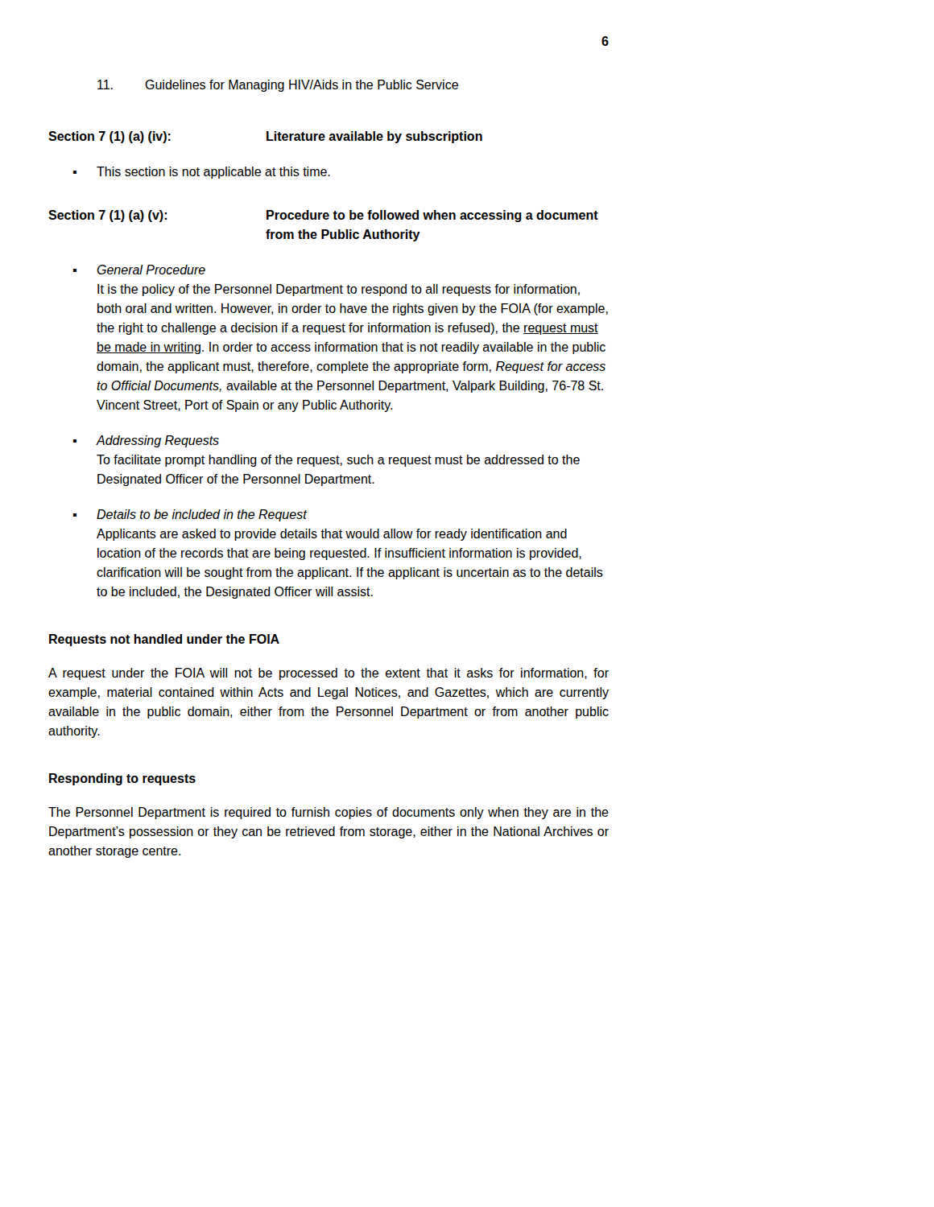6
11. Guidelines for Managing HIV/Aids in the Public Service
Section 7 (1) (a) (iv): Literature available by subscription
This section is not applicable at this time.
Section 7 (1) (a) (v): Procedure to be followed when accessing a document from the Public Authority
General Procedure
It is the policy of the Personnel Department to respond to all requests for information, both oral and written. However, in order to have the rights given by the FOIA (for example, the right to challenge a decision if a request for information is refused), the request must be made in writing. In order to access information that is not readily available in the public domain, the applicant must, therefore, complete the appropriate form, Request for access to Official Documents, available at the Personnel Department, Valpark Building, 76-78 St. Vincent Street, Port of Spain or any Public Authority.
Addressing Requests
To facilitate prompt handling of the request, such a request must be addressed to the Designated Officer of the Personnel Department.
Details to be included in the Request
Applicants are asked to provide details that would allow for ready identification and location of the records that are being requested. If insufficient information is provided, clarification will be sought from the applicant. If the applicant is uncertain as to the details to be included, the Designated Officer will assist.
Requests not handled under the FOIA
A request under the FOIA will not be processed to the extent that it asks for information, for example, material contained within Acts and Legal Notices, and Gazettes, which are currently available in the public domain, either from the Personnel Department or from another public authority.
Responding to requests
The Personnel Department is required to furnish copies of documents only when they are in the Department’s possession or they can be retrieved from storage, either in the National Archives or another storage centre.